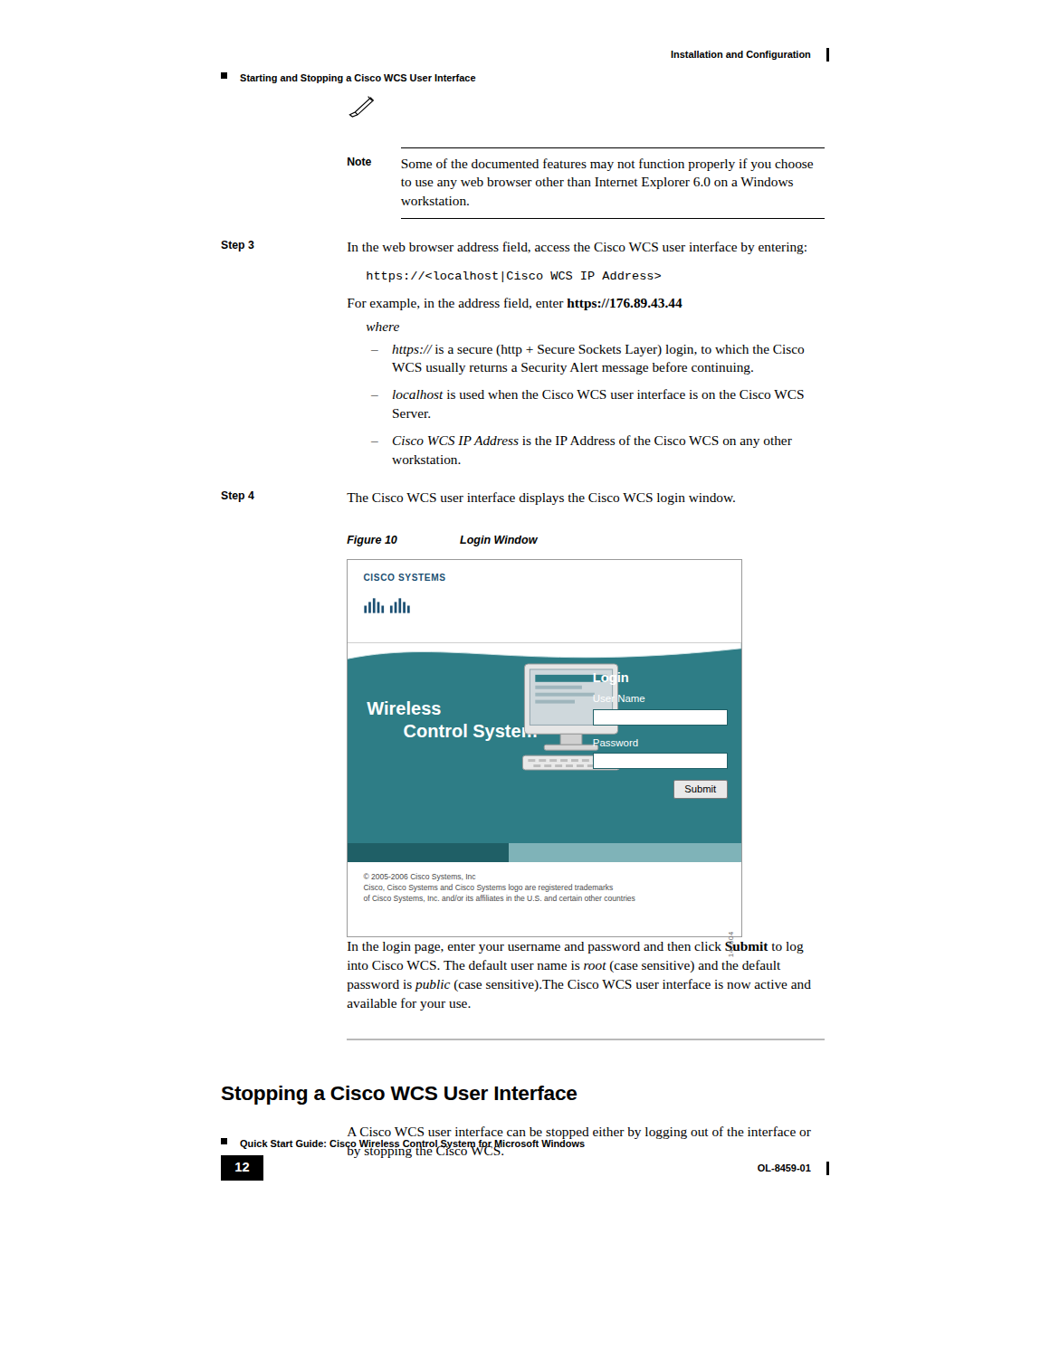Installation and Configuration
Starting and Stopping a Cisco WCS User Interface
Note Some of the documented features may not function properly if you choose to use any web browser other than Internet Explorer 6.0 on a Windows workstation.
Step 3
In the web browser address field, access the Cisco WCS user interface by entering:
https://<localhost|Cisco WCS IP Address>
For example, in the address field, enter https://176.89.43.44
where
https:// is a secure (http + Secure Sockets Layer) login, to which the Cisco WCS usually returns a Security Alert message before continuing.
localhost is used when the Cisco WCS user interface is on the Cisco WCS Server.
Cisco WCS IP Address is the IP Address of the Cisco WCS on any other workstation.
Step 4
The Cisco WCS user interface displays the Cisco WCS login window.
Figure 10 Login Window
CISCO SYSTEMS
Wireless
Control System
Login
User Name
Password
Submit
© 2005-2006 Cisco Systems, Inc
Cisco, Cisco Systems and Cisco Systems logo are registered trademarks
of Cisco Systems, Inc. and/or its affiliates in the U.S. and certain other countries
142504
In the login page, enter your username and password and then click Submit to log into Cisco WCS. The default user name is root (case sensitive) and the default password is public (case sensitive).The Cisco WCS user interface is now active and available for your use.
Stopping a Cisco WCS User Interface
A Cisco WCS user interface can be stopped either by logging out of the interface or by stopping the Cisco WCS.
Quick Start Guide: Cisco Wireless Control System for Microsoft Windows
12 OL-8459-01